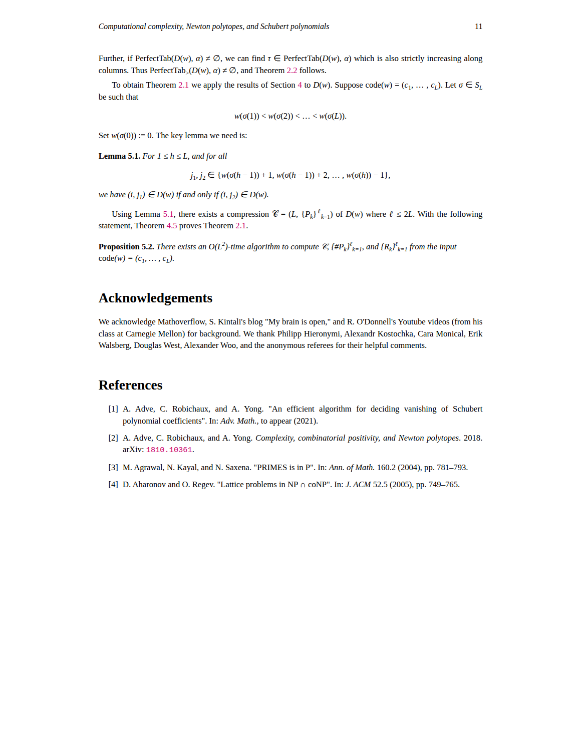Computational complexity, Newton polytopes, and Schubert polynomials 11
Further, if PerfectTab(D(w), α) ≠ ∅, we can find τ ∈ PerfectTab(D(w), α) which is also strictly increasing along columns. Thus PerfectTab>(D(w), α) ≠ ∅, and Theorem 2.2 follows.
To obtain Theorem 2.1 we apply the results of Section 4 to D(w). Suppose code(w) = (c1, … , cL). Let σ ∈ SL be such that
w(σ(1)) < w(σ(2)) < … < w(σ(L)).
Set w(σ(0)) := 0. The key lemma we need is:
Lemma 5.1. For 1 ≤ h ≤ L, and for all
j1, j2 ∈ {w(σ(h − 1)) + 1, w(σ(h − 1)) + 2, … , w(σ(h)) − 1},
we have (i, j1) ∈ D(w) if and only if (i, j2) ∈ D(w).
Using Lemma 5.1, there exists a compression 𝒞 = (L, {Pk}ℓk=1) of D(w) where ℓ ≤ 2L. With the following statement, Theorem 4.5 proves Theorem 2.1.
Proposition 5.2. There exists an O(L2)-time algorithm to compute 𝒞, {#Pk}ℓk=1, and {Rk}ℓk=1 from the input code(w) = (c1, … , cL).
Acknowledgements
We acknowledge Mathoverflow, S. Kintali's blog "My brain is open," and R. O'Donnell's Youtube videos (from his class at Carnegie Mellon) for background. We thank Philipp Hieronymi, Alexandr Kostochka, Cara Monical, Erik Walsberg, Douglas West, Alexander Woo, and the anonymous referees for their helpful comments.
References
[1] A. Adve, C. Robichaux, and A. Yong. "An efficient algorithm for deciding vanishing of Schubert polynomial coefficients". In: Adv. Math., to appear (2021).
[2] A. Adve, C. Robichaux, and A. Yong. Complexity, combinatorial positivity, and Newton polytopes. 2018. arXiv: 1810.10361.
[3] M. Agrawal, N. Kayal, and N. Saxena. "PRIMES is in P". In: Ann. of Math. 160.2 (2004), pp. 781–793.
[4] D. Aharonov and O. Regev. "Lattice problems in NP ∩ coNP". In: J. ACM 52.5 (2005), pp. 749–765.